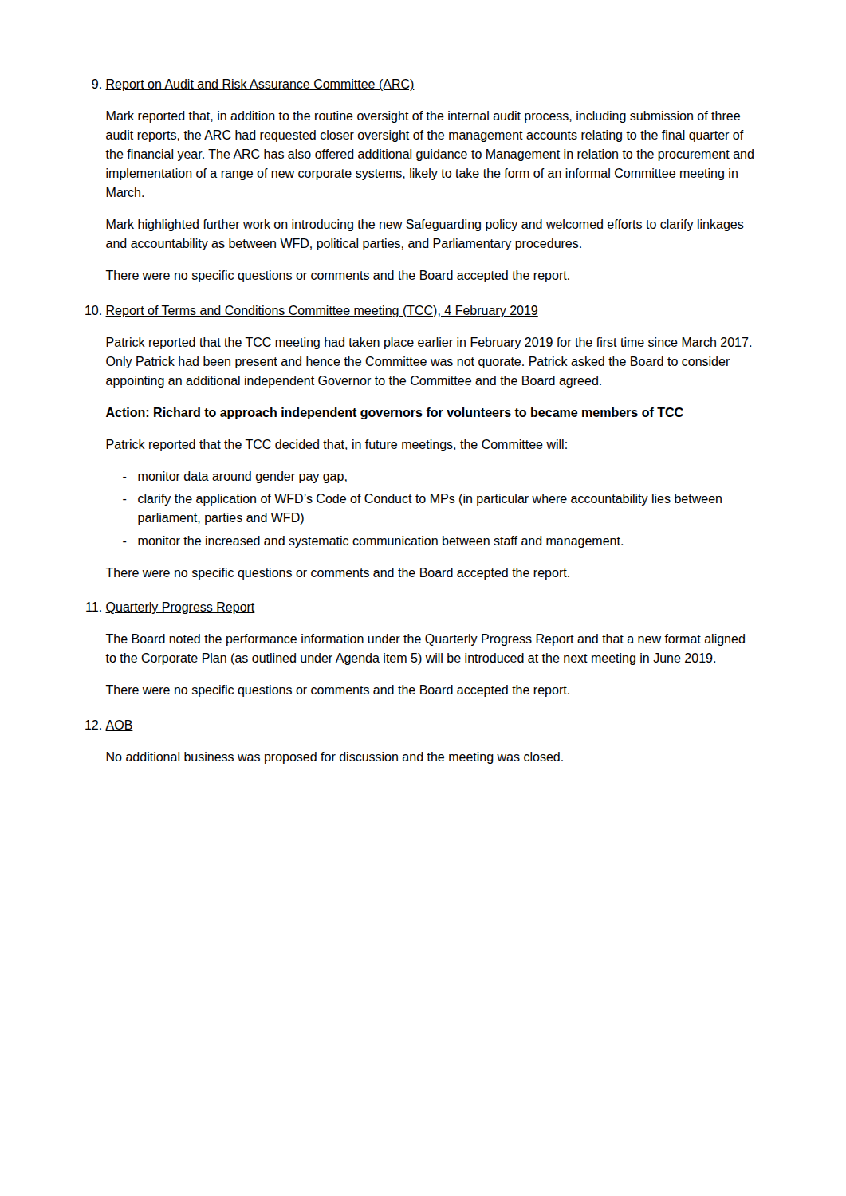Report on Audit and Risk Assurance Committee (ARC)
Mark reported that, in addition to the routine oversight of the internal audit process, including submission of three audit reports, the ARC had requested closer oversight of the management accounts relating to the final quarter of the financial year. The ARC has also offered additional guidance to Management in relation to the procurement and implementation of a range of new corporate systems, likely to take the form of an informal Committee meeting in March.
Mark highlighted further work on introducing the new Safeguarding policy and welcomed efforts to clarify linkages and accountability as between WFD, political parties, and Parliamentary procedures.
There were no specific questions or comments and the Board accepted the report.
Report of Terms and Conditions Committee meeting (TCC), 4 February 2019
Patrick reported that the TCC meeting had taken place earlier in February 2019 for the first time since March 2017. Only Patrick had been present and hence the Committee was not quorate. Patrick asked the Board to consider appointing an additional independent Governor to the Committee and the Board agreed.
Action: Richard to approach independent governors for volunteers to became members of TCC
Patrick reported that the TCC decided that, in future meetings, the Committee will:
monitor data around gender pay gap,
clarify the application of WFD’s Code of Conduct to MPs (in particular where accountability lies between parliament, parties and WFD)
monitor the increased and systematic communication between staff and management.
There were no specific questions or comments and the Board accepted the report.
Quarterly Progress Report
The Board noted the performance information under the Quarterly Progress Report and that a new format aligned to the Corporate Plan (as outlined under Agenda item 5) will be introduced at the next meeting in June 2019.
There were no specific questions or comments and the Board accepted the report.
AOB
No additional business was proposed for discussion and the meeting was closed.